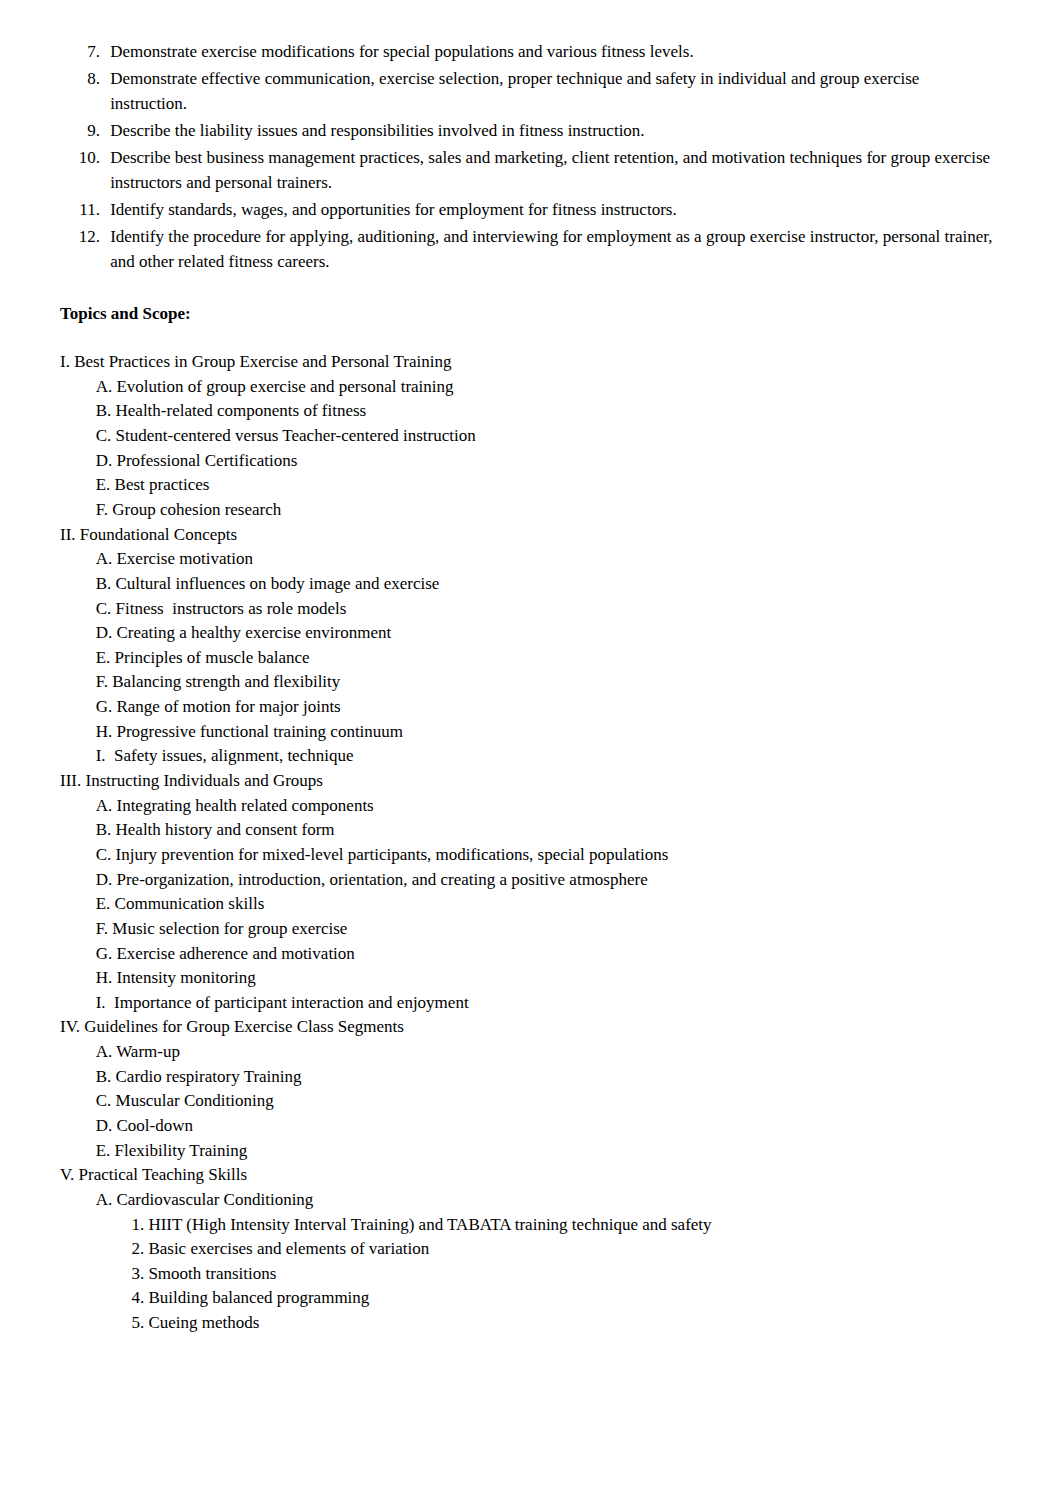Demonstrate exercise modifications for special populations and various fitness levels.
Demonstrate effective communication, exercise selection, proper technique and safety in individual and group exercise instruction.
Describe the liability issues and responsibilities involved in fitness instruction.
Describe best business management practices, sales and marketing, client retention, and motivation techniques for group exercise instructors and personal trainers.
Identify standards, wages, and opportunities for employment for fitness instructors.
Identify the procedure for applying, auditioning, and interviewing for employment as a group exercise instructor, personal trainer, and other related fitness careers.
Topics and Scope:
I. Best Practices in Group Exercise and Personal Training
A. Evolution of group exercise and personal training
B. Health-related components of fitness
C. Student-centered versus Teacher-centered instruction
D. Professional Certifications
E. Best practices
F. Group cohesion research
II. Foundational Concepts
A. Exercise motivation
B. Cultural influences on body image and exercise
C. Fitness instructors as role models
D. Creating a healthy exercise environment
E. Principles of muscle balance
F. Balancing strength and flexibility
G. Range of motion for major joints
H. Progressive functional training continuum
I. Safety issues, alignment, technique
III. Instructing Individuals and Groups
A. Integrating health related components
B. Health history and consent form
C. Injury prevention for mixed-level participants, modifications, special populations
D. Pre-organization, introduction, orientation, and creating a positive atmosphere
E. Communication skills
F. Music selection for group exercise
G. Exercise adherence and motivation
H. Intensity monitoring
I. Importance of participant interaction and enjoyment
IV. Guidelines for Group Exercise Class Segments
A. Warm-up
B. Cardio respiratory Training
C. Muscular Conditioning
D. Cool-down
E. Flexibility Training
V. Practical Teaching Skills
A. Cardiovascular Conditioning
1. HIIT (High Intensity Interval Training) and TABATA training technique and safety
2. Basic exercises and elements of variation
3. Smooth transitions
4. Building balanced programming
5. Cueing methods